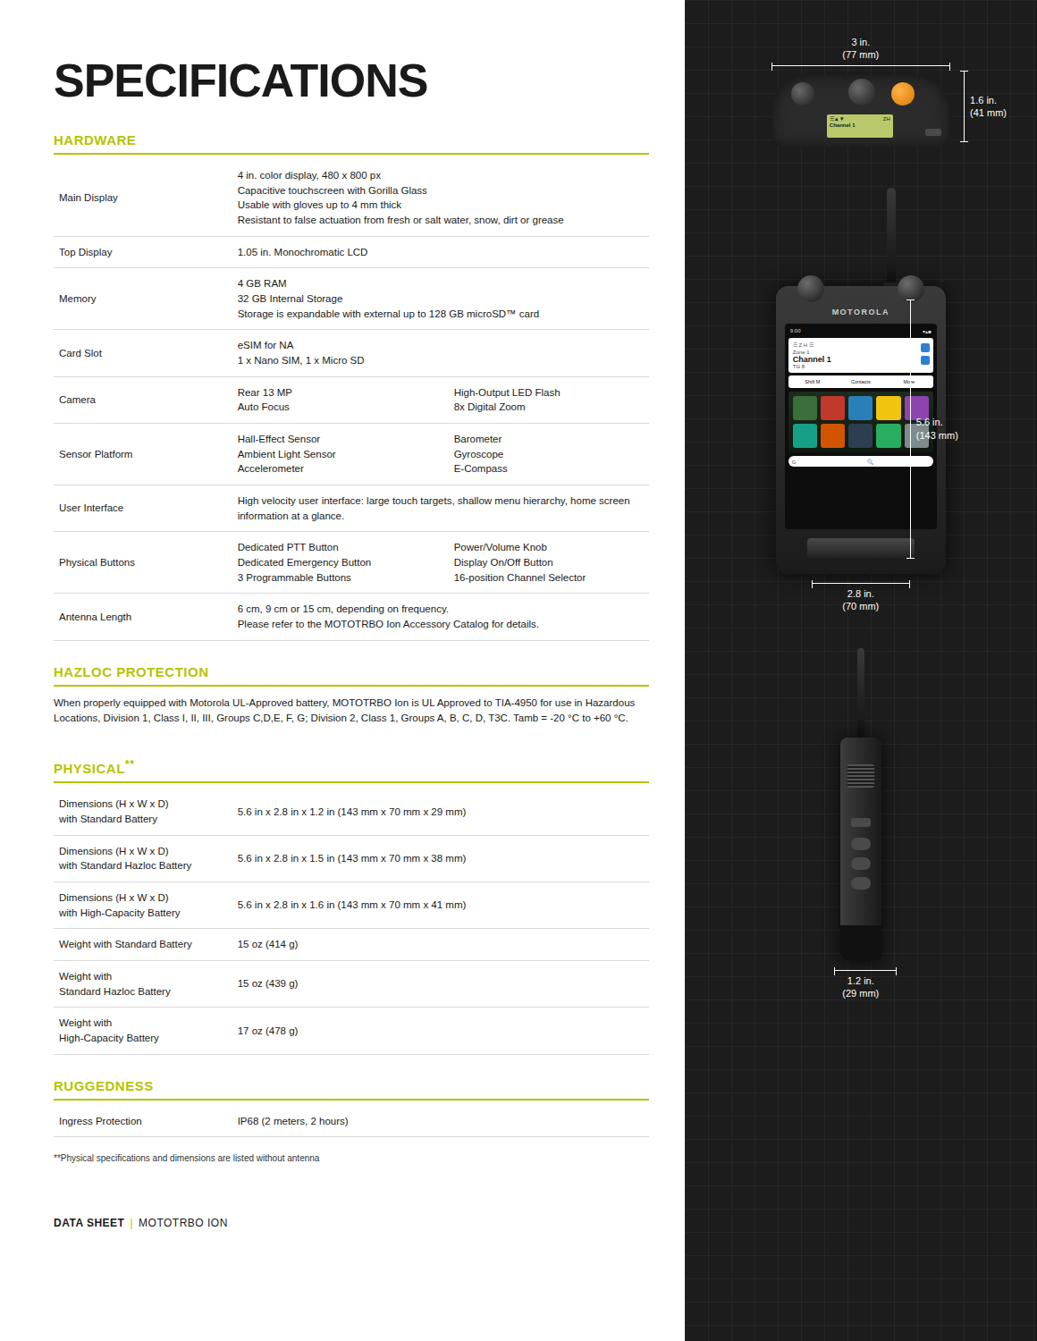SPECIFICATIONS
HARDWARE
| Main Display | 4 in. color display, 480 x 800 px Capacitive touchscreen with Gorilla Glass Usable with gloves up to 4 mm thick Resistant to false actuation from fresh or salt water, snow, dirt or grease |
| Top Display | 1.05 in. Monochromatic LCD |
| Memory | 4 GB RAM 32 GB Internal Storage Storage is expandable with external up to 128 GB microSD™ card |
| Card Slot | eSIM for NA 1 x Nano SIM, 1 x Micro SD |
| Camera | Rear 13 MP Auto Focus High-Output LED Flash 8x Digital Zoom |
| Sensor Platform | Hall-Effect Sensor Ambient Light Sensor Accelerometer Barometer Gyroscope E-Compass |
| User Interface | High velocity user interface: large touch targets, shallow menu hierarchy, home screen information at a glance. |
| Physical Buttons | Dedicated PTT Button Dedicated Emergency Button 3 Programmable Buttons Power/Volume Knob Display On/Off Button 16-position Channel Selector |
| Antenna Length | 6 cm, 9 cm or 15 cm, depending on frequency. Please refer to the MOTOTRBO Ion Accessory Catalog for details. |
HAZLOC PROTECTION
When properly equipped with Motorola UL-Approved battery, MOTOTRBO Ion is UL Approved to TIA-4950 for use in Hazardous Locations, Division 1, Class I, II, III, Groups C,D,E, F, G; Division 2, Class 1, Groups A, B, C, D, T3C. Tamb = -20 °C to +60 °C.
PHYSICAL**
| Dimensions (H x W x D) with Standard Battery | 5.6 in x 2.8 in x 1.2 in (143 mm x 70 mm x 29 mm) |
| Dimensions (H x W x D) with Standard Hazloc Battery | 5.6 in x 2.8 in x 1.5 in (143 mm x 70 mm x 38 mm) |
| Dimensions (H x W x D) with High-Capacity Battery | 5.6 in x 2.8 in x 1.6 in (143 mm x 70 mm x 41 mm) |
| Weight with Standard Battery | 15 oz (414 g) |
| Weight with Standard Hazloc Battery | 15 oz (439 g) |
| Weight with High-Capacity Battery | 17 oz (478 g) |
RUGGEDNESS
| Ingress Protection | IP68 (2 meters, 2 hours) |
**Physical specifications and dimensions are listed without antenna
DATA SHEET|MOTOTRBO ION
3 in.
(77 mm)
☰▲▼ZH
Channel 1
1.6 in.
(41 mm)
MOTOROLA
9:00▾▴■
☰ Z H ☰
Zone 1
Channel 1
TG 8
Shift M
Contacts
More
G 🔍
2.8 in.
(70 mm)
5.6 in.
(143 mm)
1.2 in.
(29 mm)